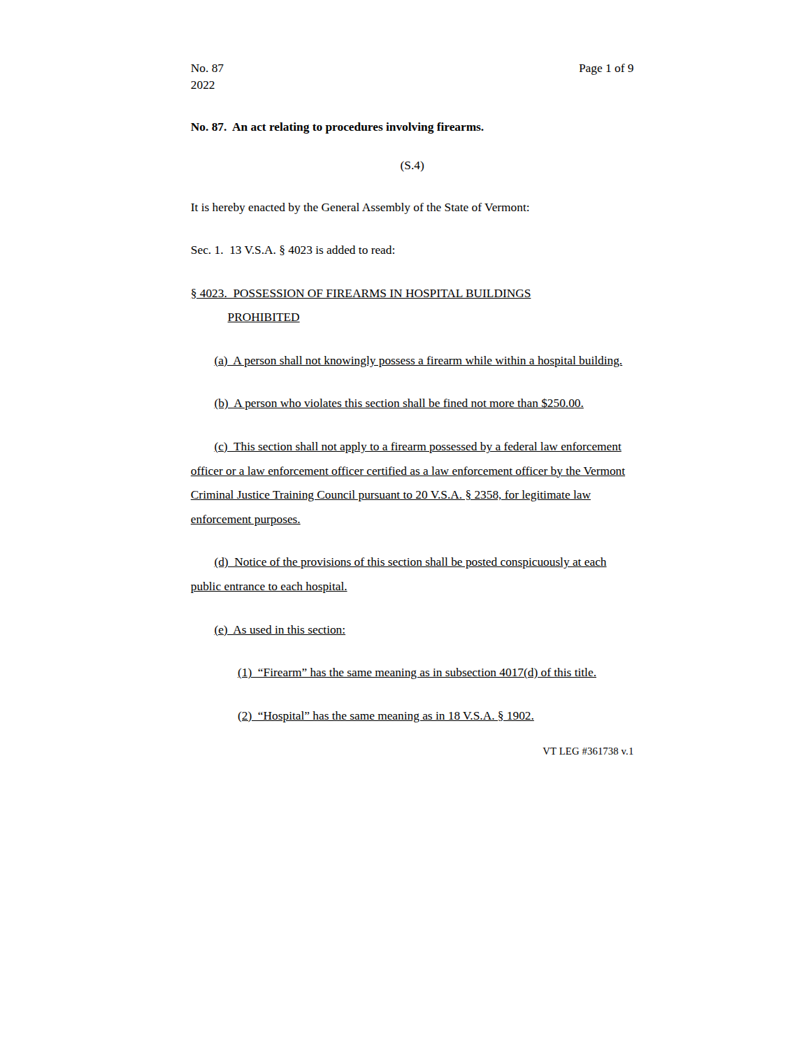No. 87
2022
Page 1 of 9
No. 87. An act relating to procedures involving firearms.
(S.4)
It is hereby enacted by the General Assembly of the State of Vermont:
Sec. 1. 13 V.S.A. § 4023 is added to read:
§ 4023. POSSESSION OF FIREARMS IN HOSPITAL BUILDINGS
PROHIBITED
(a) A person shall not knowingly possess a firearm while within a hospital building.
(b) A person who violates this section shall be fined not more than $250.00.
(c) This section shall not apply to a firearm possessed by a federal law enforcement officer or a law enforcement officer certified as a law enforcement officer by the Vermont Criminal Justice Training Council pursuant to 20 V.S.A. § 2358, for legitimate law enforcement purposes.
(d) Notice of the provisions of this section shall be posted conspicuously at each public entrance to each hospital.
(e) As used in this section:
(1) “Firearm” has the same meaning as in subsection 4017(d) of this title.
(2) “Hospital” has the same meaning as in 18 V.S.A. § 1902.
VT LEG #361738 v.1